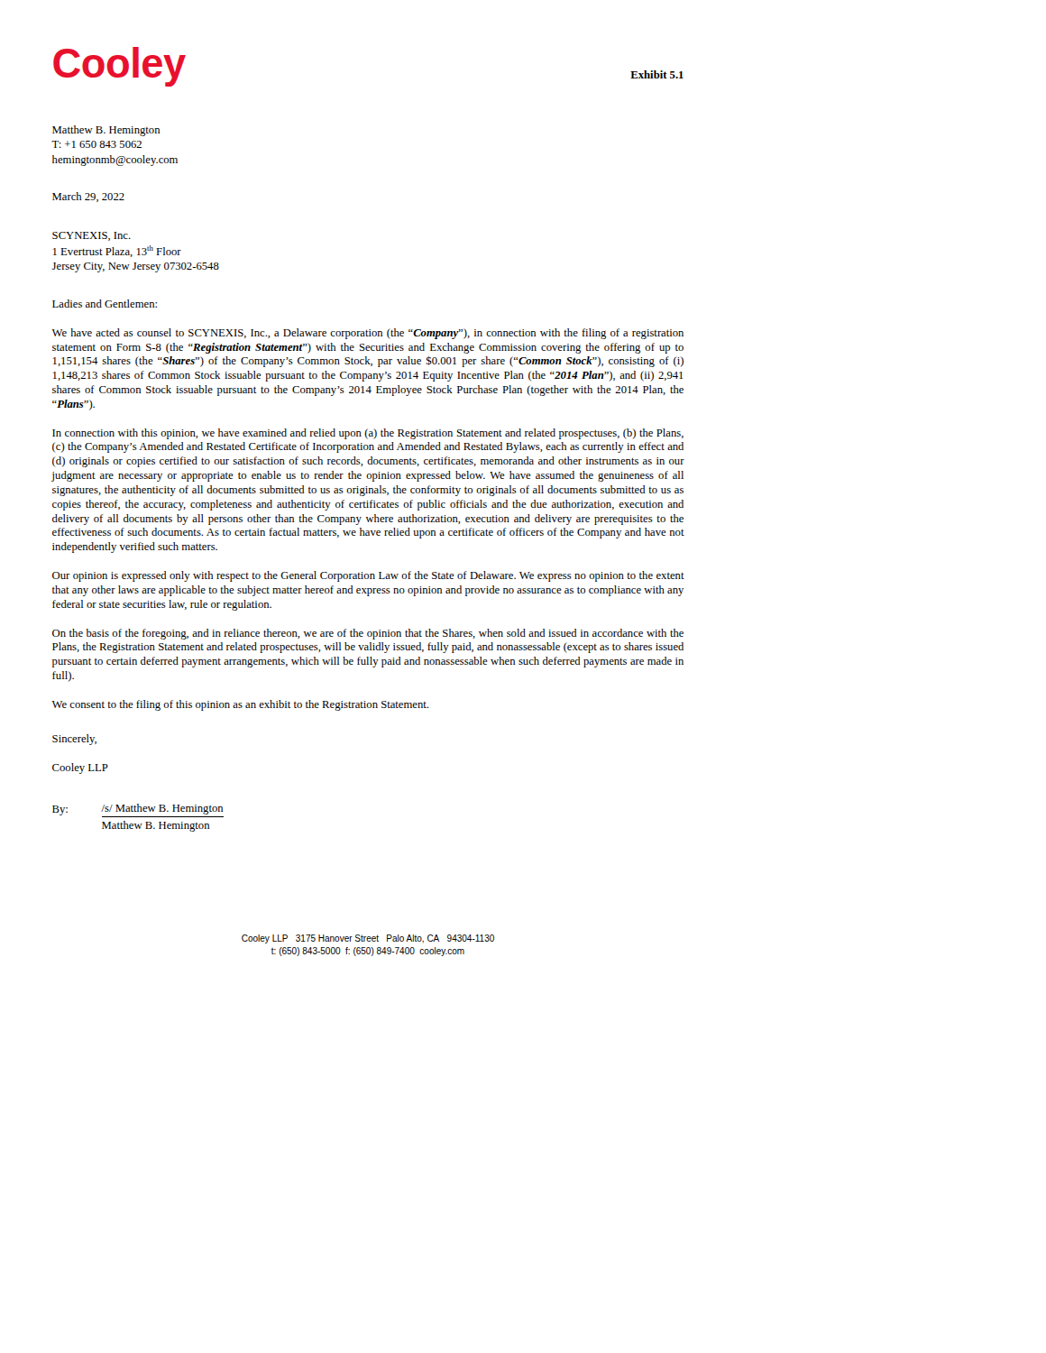Cooley Exhibit 5.1
Matthew B. Hemington
T: +1 650 843 5062
hemingtonmb@cooley.com
March 29, 2022
SCYNEXIS, Inc.
1 Evertrust Plaza, 13th Floor
Jersey City, New Jersey 07302-6548
Ladies and Gentlemen:
We have acted as counsel to SCYNEXIS, Inc., a Delaware corporation (the “Company”), in connection with the filing of a registration statement on Form S-8 (the “Registration Statement”) with the Securities and Exchange Commission covering the offering of up to 1,151,154 shares (the “Shares”) of the Company’s Common Stock, par value $0.001 per share (“Common Stock”), consisting of (i) 1,148,213 shares of Common Stock issuable pursuant to the Company’s 2014 Equity Incentive Plan (the “2014 Plan”), and (ii) 2,941 shares of Common Stock issuable pursuant to the Company’s 2014 Employee Stock Purchase Plan (together with the 2014 Plan, the “Plans”).
In connection with this opinion, we have examined and relied upon (a) the Registration Statement and related prospectuses, (b) the Plans, (c) the Company’s Amended and Restated Certificate of Incorporation and Amended and Restated Bylaws, each as currently in effect and (d) originals or copies certified to our satisfaction of such records, documents, certificates, memoranda and other instruments as in our judgment are necessary or appropriate to enable us to render the opinion expressed below. We have assumed the genuineness of all signatures, the authenticity of all documents submitted to us as originals, the conformity to originals of all documents submitted to us as copies thereof, the accuracy, completeness and authenticity of certificates of public officials and the due authorization, execution and delivery of all documents by all persons other than the Company where authorization, execution and delivery are prerequisites to the effectiveness of such documents. As to certain factual matters, we have relied upon a certificate of officers of the Company and have not independently verified such matters.
Our opinion is expressed only with respect to the General Corporation Law of the State of Delaware. We express no opinion to the extent that any other laws are applicable to the subject matter hereof and express no opinion and provide no assurance as to compliance with any federal or state securities law, rule or regulation.
On the basis of the foregoing, and in reliance thereon, we are of the opinion that the Shares, when sold and issued in accordance with the Plans, the Registration Statement and related prospectuses, will be validly issued, fully paid, and nonassessable (except as to shares issued pursuant to certain deferred payment arrangements, which will be fully paid and nonassessable when such deferred payments are made in full).
We consent to the filing of this opinion as an exhibit to the Registration Statement.
Sincerely,
Cooley LLP
| By: | /s/ Matthew B. Hemington |
Matthew B. Hemington
Cooley LLP 3175 Hanover Street Palo Alto, CA 94304-1130
t: (650) 843-5000 f: (650) 849-7400 cooley.com